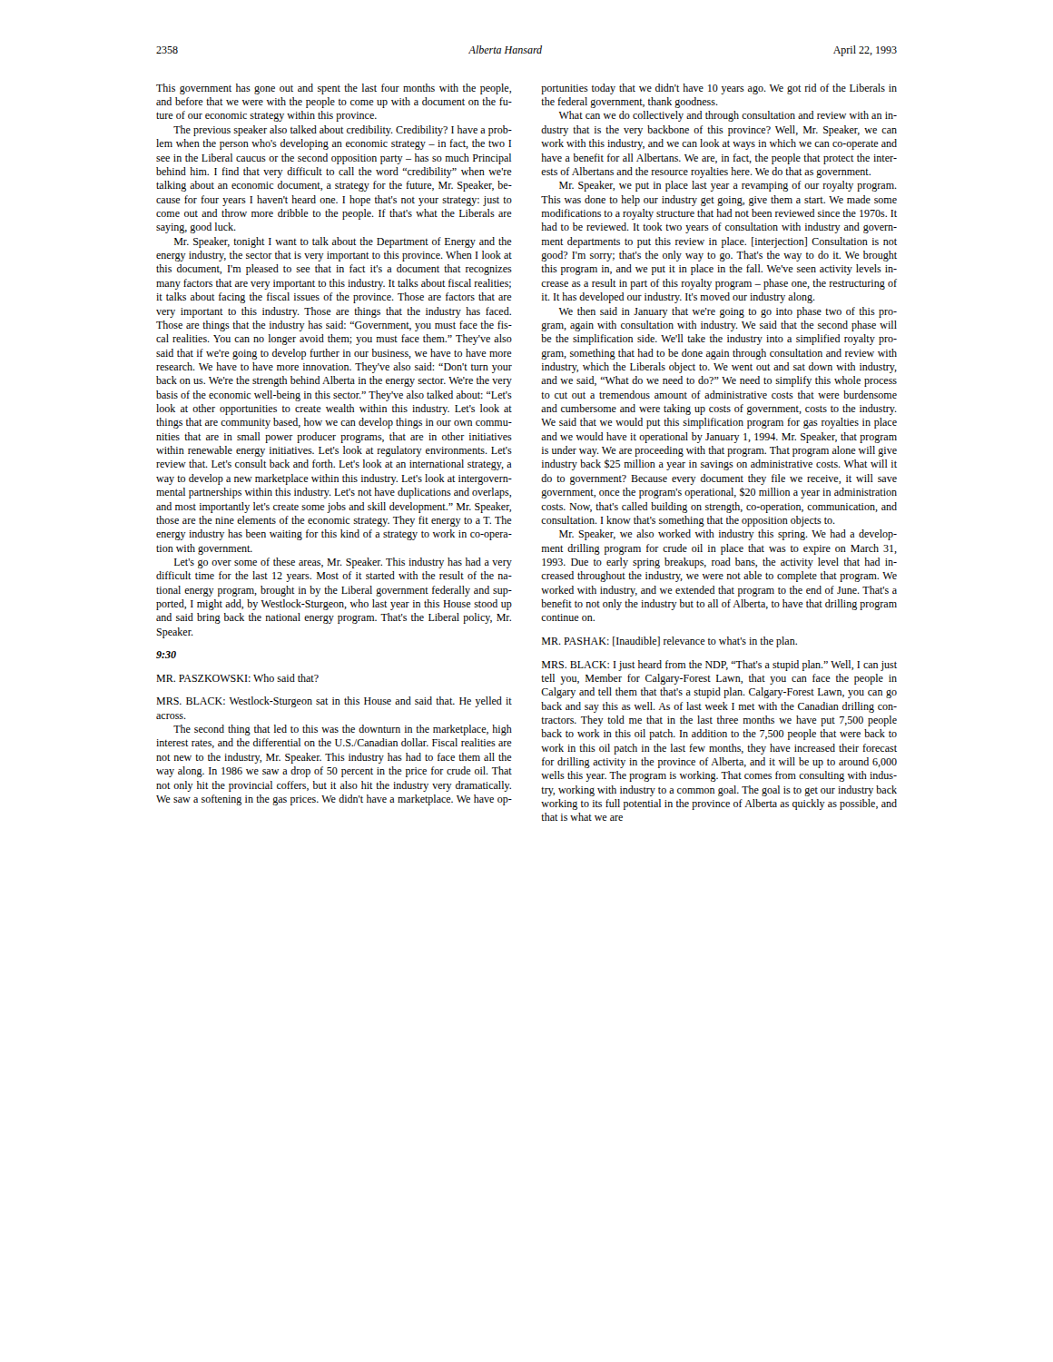2358 Alberta Hansard April 22, 1993
This government has gone out and spent the last four months with the people, and before that we were with the people to come up with a document on the future of our economic strategy within this province.
The previous speaker also talked about credibility. Credibility? I have a problem when the person who's developing an economic strategy – in fact, the two I see in the Liberal caucus or the second opposition party – has so much Principal behind him. I find that very difficult to call the word “credibility” when we're talking about an economic document, a strategy for the future, Mr. Speaker, because for four years I haven't heard one. I hope that's not your strategy: just to come out and throw more dribble to the people. If that's what the Liberals are saying, good luck.
Mr. Speaker, tonight I want to talk about the Department of Energy and the energy industry, the sector that is very important to this province. When I look at this document, I'm pleased to see that in fact it's a document that recognizes many factors that are very important to this industry. It talks about fiscal realities; it talks about facing the fiscal issues of the province. Those are factors that are very important to this industry. Those are things that the industry has faced. Those are things that the industry has said: “Government, you must face the fiscal realities. You can no longer avoid them; you must face them.” They've also said that if we're going to develop further in our business, we have to have more research. We have to have more innovation. They've also said: “Don't turn your back on us. We're the strength behind Alberta in the energy sector. We're the very basis of the economic well-being in this sector.” They've also talked about: “Let's look at other opportunities to create wealth within this industry. Let's look at things that are community based, how we can develop things in our own communities that are in small power producer programs, that are in other initiatives within renewable energy initiatives. Let's look at regulatory environments. Let's review that. Let's consult back and forth. Let's look at an international strategy, a way to develop a new marketplace within this industry. Let's look at intergovernmental partnerships within this industry. Let's not have duplications and overlaps, and most importantly let's create some jobs and skill development.” Mr. Speaker, those are the nine elements of the economic strategy. They fit energy to a T. The energy industry has been waiting for this kind of a strategy to work in co-operation with government.
Let's go over some of these areas, Mr. Speaker. This industry has had a very difficult time for the last 12 years. Most of it started with the result of the national energy program, brought in by the Liberal government federally and supported, I might add, by Westlock-Sturgeon, who last year in this House stood up and said bring back the national energy program. That's the Liberal policy, Mr. Speaker.
9:30
MR. PASZKOWSKI: Who said that?
MRS. BLACK: Westlock-Sturgeon sat in this House and said that. He yelled it across.
The second thing that led to this was the downturn in the marketplace, high interest rates, and the differential on the U.S./Canadian dollar. Fiscal realities are not new to the industry, Mr. Speaker. This industry has had to face them all the way along. In 1986 we saw a drop of 50 percent in the price for crude oil. That not only hit the provincial coffers, but it also hit the industry very dramatically. We saw a softening in the gas prices. We didn't have a marketplace. We have opportunities today that we didn't have 10 years ago. We got rid of the Liberals in the federal government, thank goodness.
What can we do collectively and through consultation and review with an industry that is the very backbone of this province? Well, Mr. Speaker, we can work with this industry, and we can look at ways in which we can co-operate and have a benefit for all Albertans. We are, in fact, the people that protect the interests of Albertans and the resource royalties here. We do that as government.
Mr. Speaker, we put in place last year a revamping of our royalty program. This was done to help our industry get going, give them a start. We made some modifications to a royalty structure that had not been reviewed since the 1970s. It had to be reviewed. It took two years of consultation with industry and government departments to put this review in place. [interjection] Consultation is not good? I'm sorry; that's the only way to go. That's the way to do it. We brought this program in, and we put it in place in the fall. We've seen activity levels increase as a result in part of this royalty program – phase one, the restructuring of it. It has developed our industry. It's moved our industry along.
We then said in January that we're going to go into phase two of this program, again with consultation with industry. We said that the second phase will be the simplification side. We'll take the industry into a simplified royalty program, something that had to be done again through consultation and review with industry, which the Liberals object to. We went out and sat down with industry, and we said, “What do we need to do?” We need to simplify this whole process to cut out a tremendous amount of administrative costs that were burdensome and cumbersome and were taking up costs of government, costs to the industry. We said that we would put this simplification program for gas royalties in place and we would have it operational by January 1, 1994. Mr. Speaker, that program is under way. We are proceeding with that program. That program alone will give industry back $25 million a year in savings on administrative costs. What will it do to government? Because every document they file we receive, it will save government, once the program's operational, $20 million a year in administration costs. Now, that's called building on strength, co-operation, communication, and consultation. I know that's something that the opposition objects to.
Mr. Speaker, we also worked with industry this spring. We had a development drilling program for crude oil in place that was to expire on March 31, 1993. Due to early spring breakups, road bans, the activity level that had increased throughout the industry, we were not able to complete that program. We worked with industry, and we extended that program to the end of June. That's a benefit to not only the industry but to all of Alberta, to have that drilling program continue on.
MR. PASHAK: [Inaudible] relevance to what's in the plan.
MRS. BLACK: I just heard from the NDP, “That's a stupid plan.” Well, I can just tell you, Member for Calgary-Forest Lawn, that you can face the people in Calgary and tell them that that's a stupid plan. Calgary-Forest Lawn, you can go back and say this as well. As of last week I met with the Canadian drilling contractors. They told me that in the last three months we have put 7,500 people back to work in this oil patch. In addition to the 7,500 people that were back to work in this oil patch in the last few months, they have increased their forecast for drilling activity in the province of Alberta, and it will be up to around 6,000 wells this year. The program is working. That comes from consulting with industry, working with industry to a common goal. The goal is to get our industry back working to its full potential in the province of Alberta as quickly as possible, and that is what we are